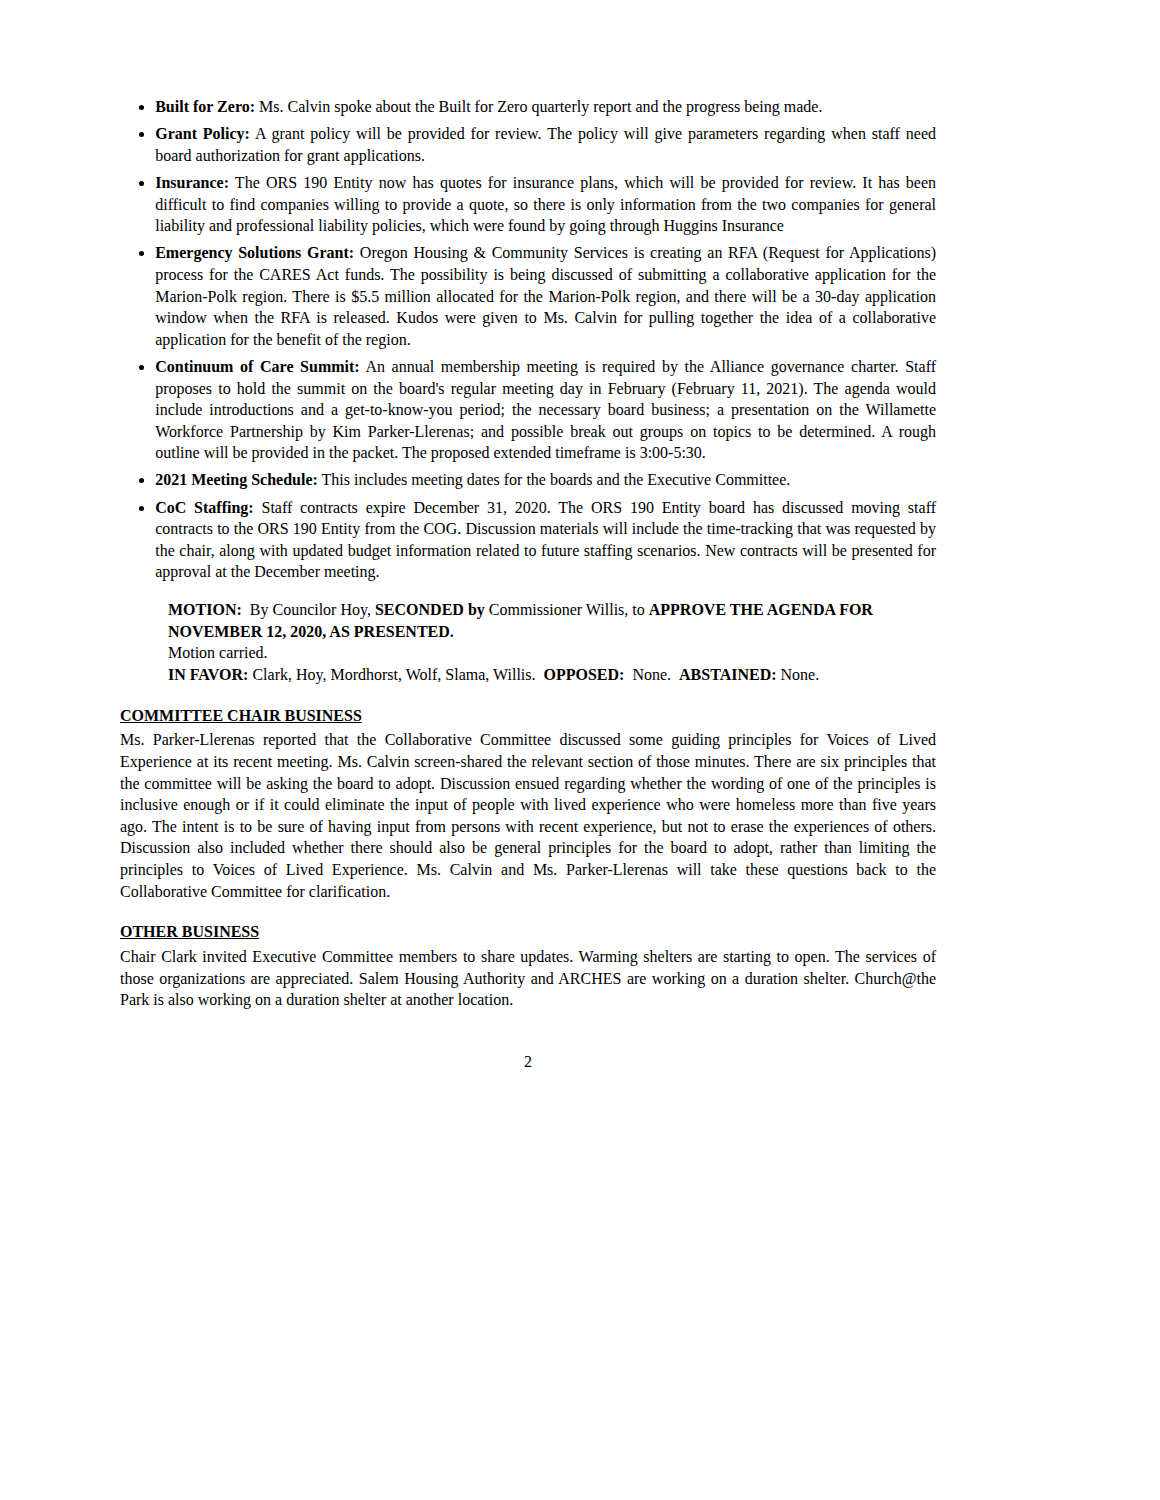Built for Zero: Ms. Calvin spoke about the Built for Zero quarterly report and the progress being made.
Grant Policy: A grant policy will be provided for review. The policy will give parameters regarding when staff need board authorization for grant applications.
Insurance: The ORS 190 Entity now has quotes for insurance plans, which will be provided for review. It has been difficult to find companies willing to provide a quote, so there is only information from the two companies for general liability and professional liability policies, which were found by going through Huggins Insurance
Emergency Solutions Grant: Oregon Housing & Community Services is creating an RFA (Request for Applications) process for the CARES Act funds. The possibility is being discussed of submitting a collaborative application for the Marion-Polk region. There is $5.5 million allocated for the Marion-Polk region, and there will be a 30-day application window when the RFA is released. Kudos were given to Ms. Calvin for pulling together the idea of a collaborative application for the benefit of the region.
Continuum of Care Summit: An annual membership meeting is required by the Alliance governance charter. Staff proposes to hold the summit on the board's regular meeting day in February (February 11, 2021). The agenda would include introductions and a get-to-know-you period; the necessary board business; a presentation on the Willamette Workforce Partnership by Kim Parker-Llerenas; and possible break out groups on topics to be determined. A rough outline will be provided in the packet. The proposed extended timeframe is 3:00-5:30.
2021 Meeting Schedule: This includes meeting dates for the boards and the Executive Committee.
CoC Staffing: Staff contracts expire December 31, 2020. The ORS 190 Entity board has discussed moving staff contracts to the ORS 190 Entity from the COG. Discussion materials will include the time-tracking that was requested by the chair, along with updated budget information related to future staffing scenarios. New contracts will be presented for approval at the December meeting.
MOTION: By Councilor Hoy, SECONDED by Commissioner Willis, to APPROVE THE AGENDA FOR NOVEMBER 12, 2020, AS PRESENTED.
Motion carried.
IN FAVOR: Clark, Hoy, Mordhorst, Wolf, Slama, Willis. OPPOSED: None. ABSTAINED: None.
COMMITTEE CHAIR BUSINESS
Ms. Parker-Llerenas reported that the Collaborative Committee discussed some guiding principles for Voices of Lived Experience at its recent meeting. Ms. Calvin screen-shared the relevant section of those minutes. There are six principles that the committee will be asking the board to adopt. Discussion ensued regarding whether the wording of one of the principles is inclusive enough or if it could eliminate the input of people with lived experience who were homeless more than five years ago. The intent is to be sure of having input from persons with recent experience, but not to erase the experiences of others. Discussion also included whether there should also be general principles for the board to adopt, rather than limiting the principles to Voices of Lived Experience. Ms. Calvin and Ms. Parker-Llerenas will take these questions back to the Collaborative Committee for clarification.
OTHER BUSINESS
Chair Clark invited Executive Committee members to share updates. Warming shelters are starting to open. The services of those organizations are appreciated. Salem Housing Authority and ARCHES are working on a duration shelter. Church@the Park is also working on a duration shelter at another location.
2